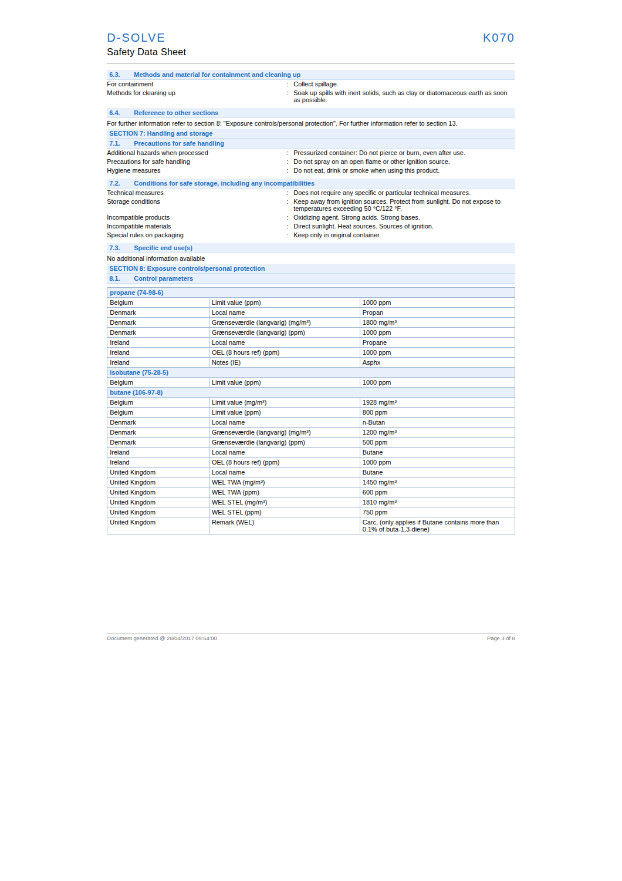D-SOLVE
K070
Safety Data Sheet
| 6.3. | Methods and material for containment and cleaning up |
| For containment | : | Collect spillage. |
| Methods for cleaning up | : | Soak up spills with inert solids, such as clay or diatomaceous earth as soon as possible. |
| 6.4. | Reference to other sections |
For further information refer to section 8: "Exposure controls/personal protection". For further information refer to section 13.
| SECTION 7: Handling and storage |
| 7.1. | Precautions for safe handling |
| Additional hazards when processed | : | Pressurized container: Do not pierce or burn, even after use. |
| Precautions for safe handling | : | Do not spray on an open flame or other ignition source. |
| Hygiene measures | : | Do not eat, drink or smoke when using this product. |
| 7.2. | Conditions for safe storage, including any incompatibilities |
| Technical measures | : | Does not require any specific or particular technical measures. |
| Storage conditions | : | Keep away from ignition sources. Protect from sunlight. Do not expose to temperatures exceeding 50 °C/122 °F. |
| Incompatible products | : | Oxidizing agent. Strong acids. Strong bases. |
| Incompatible materials | : | Direct sunlight. Heat sources. Sources of ignition. |
| Special rules on packaging | : | Keep only in original container. |
| 7.3. | Specific end use(s) |
No additional information available
| SECTION 8: Exposure controls/personal protection |
| 8.1. | Control parameters |
| propane (74-98-6) |
| Belgium | Limit value (ppm) | 1000 ppm |
| Denmark | Local name | Propan |
| Denmark | Grænseværdie (langvarig) (mg/m³) | 1800 mg/m³ |
| Denmark | Grænseværdie (langvarig) (ppm) | 1000 ppm |
| Ireland | Local name | Propane |
| Ireland | OEL (8 hours ref) (ppm) | 1000 ppm |
| Ireland | Notes (IE) | Asphx |
| isobutane (75-28-5) |
| Belgium | Limit value (ppm) | 1000 ppm |
| butane (106-97-8) |
| Belgium | Limit value (mg/m³) | 1928 mg/m³ |
| Belgium | Limit value (ppm) | 800 ppm |
| Denmark | Local name | n-Butan |
| Denmark | Grænseværdie (langvarig) (mg/m³) | 1200 mg/m³ |
| Denmark | Grænseværdie (langvarig) (ppm) | 500 ppm |
| Ireland | Local name | Butane |
| Ireland | OEL (8 hours ref) (ppm) | 1000 ppm |
| United Kingdom | Local name | Butane |
| United Kingdom | WEL TWA (mg/m³) | 1450 mg/m³ |
| United Kingdom | WEL TWA (ppm) | 600 ppm |
| United Kingdom | WEL STEL (mg/m³) | 1810 mg/m³ |
| United Kingdom | WEL STEL (ppm) | 750 ppm |
| United Kingdom | Remark (WEL) | Carc, (only applies if Butane contains more than 0.1% of buta-1,3-diene) |
Document generated @ 28/04/2017 09:54:00
Page 3 of 8